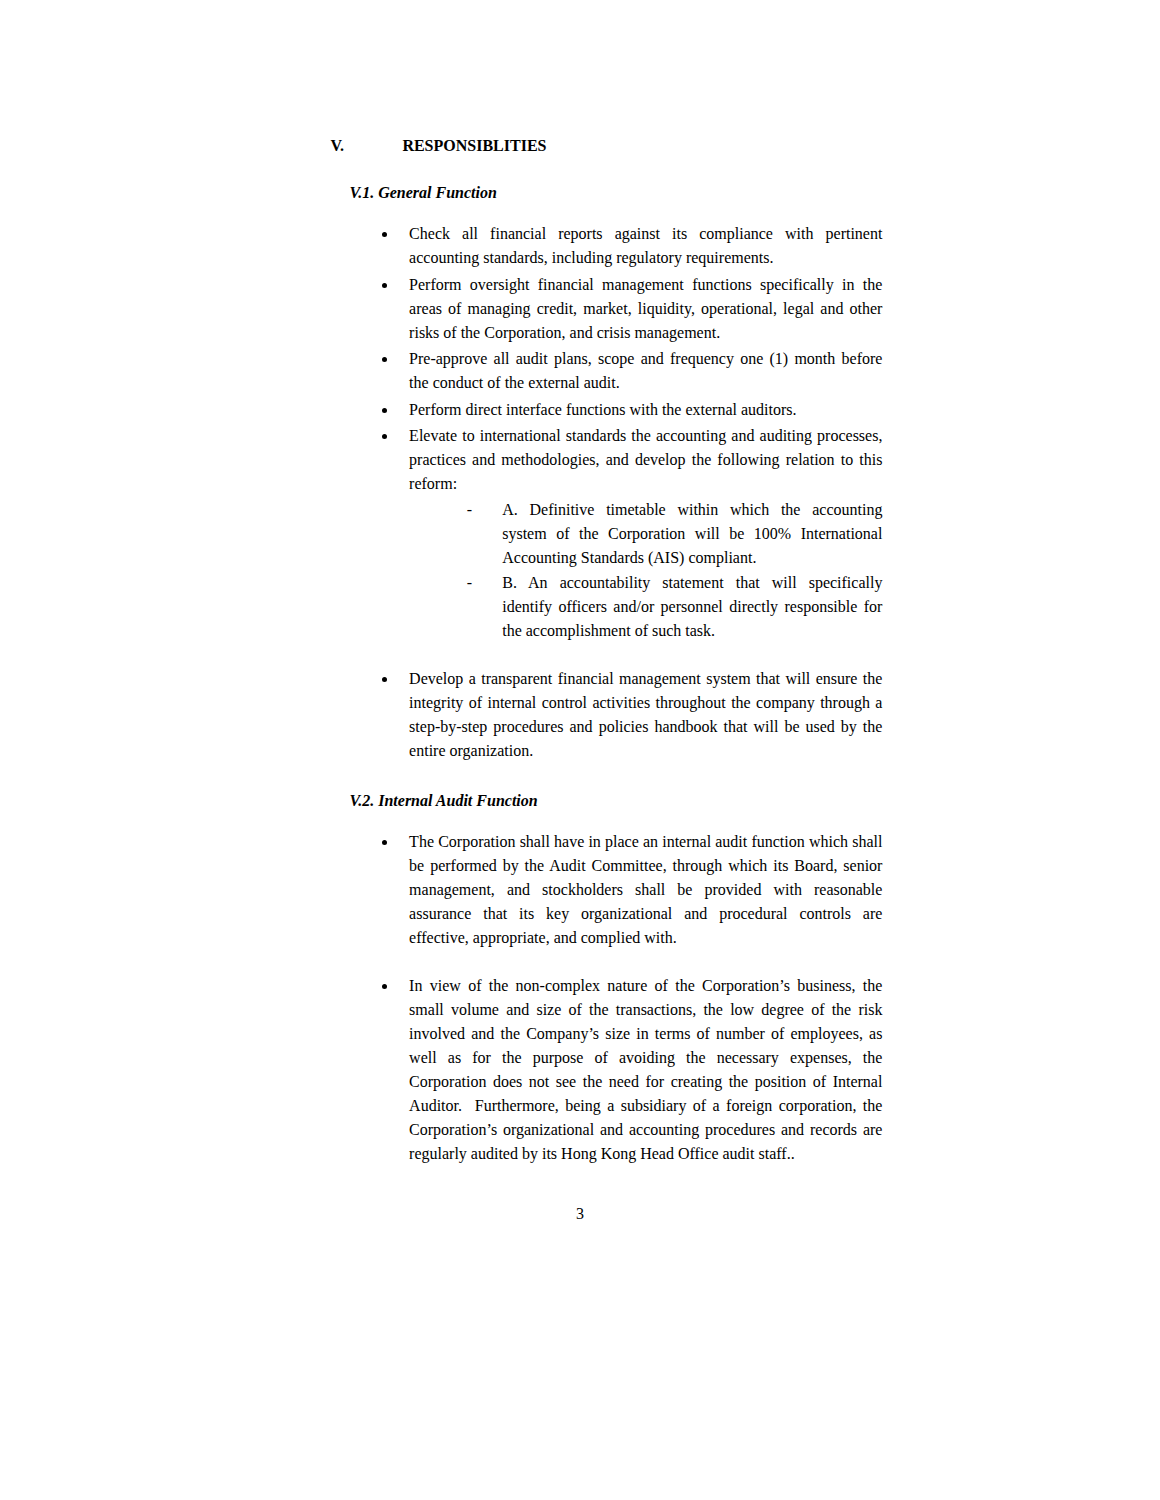V. RESPONSIBLITIES
V.1. General Function
Check all financial reports against its compliance with pertinent accounting standards, including regulatory requirements.
Perform oversight financial management functions specifically in the areas of managing credit, market, liquidity, operational, legal and other risks of the Corporation, and crisis management.
Pre-approve all audit plans, scope and frequency one (1) month before the conduct of the external audit.
Perform direct interface functions with the external auditors.
Elevate to international standards the accounting and auditing processes, practices and methodologies, and develop the following relation to this reform:
A. Definitive timetable within which the accounting system of the Corporation will be 100% International Accounting Standards (AIS) compliant.
B. An accountability statement that will specifically identify officers and/or personnel directly responsible for the accomplishment of such task.
Develop a transparent financial management system that will ensure the integrity of internal control activities throughout the company through a step-by-step procedures and policies handbook that will be used by the entire organization.
V.2. Internal Audit Function
The Corporation shall have in place an internal audit function which shall be performed by the Audit Committee, through which its Board, senior management, and stockholders shall be provided with reasonable assurance that its key organizational and procedural controls are effective, appropriate, and complied with.
In view of the non-complex nature of the Corporation’s business, the small volume and size of the transactions, the low degree of the risk involved and the Company’s size in terms of number of employees, as well as for the purpose of avoiding the necessary expenses, the Corporation does not see the need for creating the position of Internal Auditor. Furthermore, being a subsidiary of a foreign corporation, the Corporation’s organizational and accounting procedures and records are regularly audited by its Hong Kong Head Office audit staff..
3